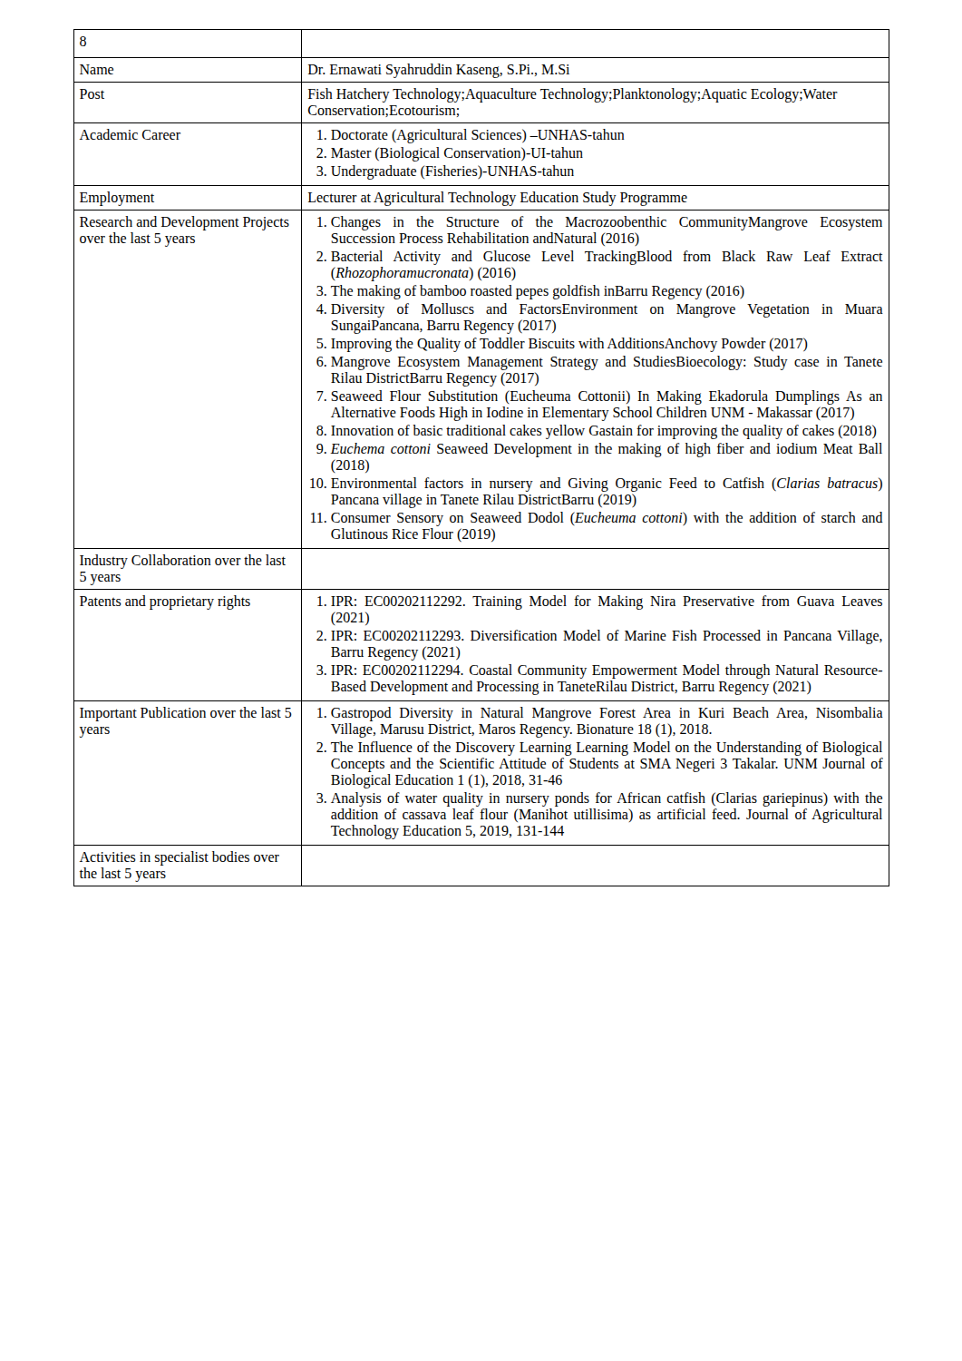| 8 | |
| Name | Dr. Ernawati Syahruddin Kaseng, S.Pi., M.Si |
| Post | Fish Hatchery Technology;Aquaculture Technology;Planktonology;Aquatic Ecology;Water Conservation;Ecotourism; |
| Academic Career | Doctorate (Agricultural Sciences) –UNHAS-tahun Master (Biological Conservation)-UI-tahun Undergraduate (Fisheries)-UNHAS-tahun |
| Employment | Lecturer at Agricultural Technology Education Study Programme |
| Research and Development Projects over the last 5 years | Changes in the Structure of the Macrozoobenthic CommunityMangrove Ecosystem Succession Process Rehabilitation andNatural (2016) Bacterial Activity and Glucose Level TrackingBlood from Black Raw Leaf Extract ( Rhozophoramucronata ) (2016) The making of bamboo roasted pepes goldfish inBarru Regency (2016) Diversity of Molluscs and FactorsEnvironment on Mangrove Vegetation in Muara SungaiPancana, Barru Regency (2017) Improving the Quality of Toddler Biscuits with AdditionsAnchovy Powder (2017) Mangrove Ecosystem Management Strategy and StudiesBioecology: Study case in Tanete Rilau DistrictBarru Regency (2017) Seaweed Flour Substitution (Eucheuma Cottonii) In Making Ekadorula Dumplings As an Alternative Foods High in Iodine in Elementary School Children UNM - Makassar (2017) Innovation of basic traditional cakes yellow Gastain for improving the quality of cakes (2018) Euchema cottoni Seaweed Development in the making of high fiber and iodium Meat Ball (2018) Environmental factors in nursery and Giving Organic Feed to Catfish ( Clarias batracus ) Pancana village in Tanete Rilau DistrictBarru (2019) Consumer Sensory on Seaweed Dodol ( Eucheuma cottoni ) with the addition of starch and Glutinous Rice Flour (2019) |
| Industry Collaboration over the last 5 years | |
| Patents and proprietary rights | IPR: EC00202112292. Training Model for Making Nira Preservative from Guava Leaves (2021) IPR: EC00202112293. Diversification Model of Marine Fish Processed in Pancana Village, Barru Regency (2021) IPR: EC00202112294. Coastal Community Empowerment Model through Natural Resource-Based Development and Processing in TaneteRilau District, Barru Regency (2021) |
| Important Publication over the last 5 years | Gastropod Diversity in Natural Mangrove Forest Area in Kuri Beach Area, Nisombalia Village, Marusu District, Maros Regency. Bionature 18 (1), 2018. The Influence of the Discovery Learning Learning Model on the Understanding of Biological Concepts and the Scientific Attitude of Students at SMA Negeri 3 Takalar. UNM Journal of Biological Education 1 (1), 2018, 31-46 Analysis of water quality in nursery ponds for African catfish (Clarias gariepinus) with the addition of cassava leaf flour (Manihot utillisima) as artificial feed. Journal of Agricultural Technology Education 5, 2019, 131-144 |
| Activities in specialist bodies over the last 5 years | |